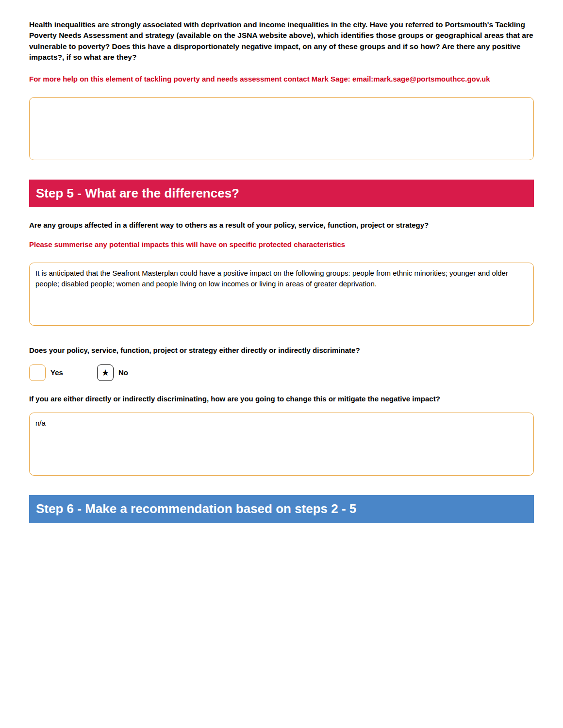Health inequalities are strongly associated with deprivation and income inequalities in the city. Have you referred to Portsmouth's Tackling Poverty Needs Assessment and strategy (available on the JSNA website above), which identifies those groups or geographical areas that are vulnerable to poverty? Does this have a disproportionately negative impact, on any of these groups and if so how? Are there any positive impacts?, if so what are they?
For more help on this element of tackling poverty and needs assessment contact Mark Sage: email:mark.sage@portsmouthcc.gov.uk
Step 5 - What are the differences?
Are any groups affected in a different way to others as a result of your policy, service, function, project or strategy?
Please summerise any potential impacts this will have on specific protected characteristics
It is anticipated that the Seafront Masterplan could have a positive impact on the following groups: people from ethnic minorities; younger and older people; disabled people; women and people living on low incomes or living in areas of greater deprivation.
Does your policy, service, function, project or strategy either directly or indirectly discriminate?
Yes ★ No
If you are either directly or indirectly discriminating, how are you going to change this or mitigate the negative impact?
n/a
Step 6 - Make a recommendation based on steps 2 - 5